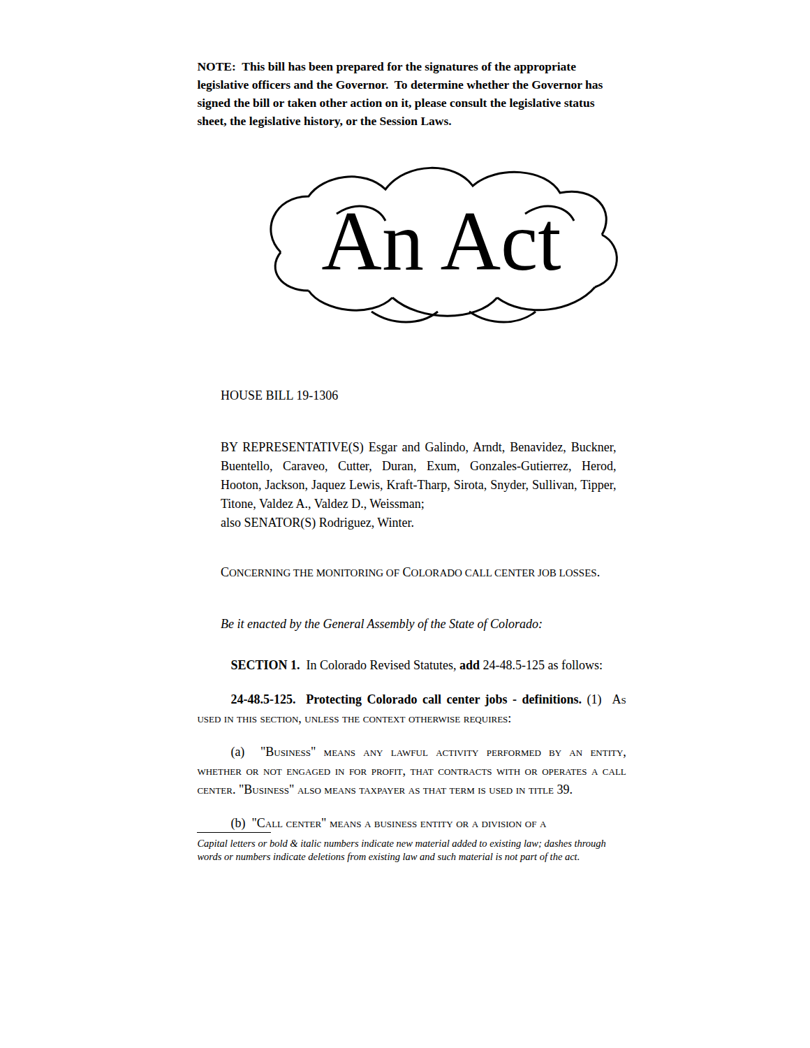NOTE: This bill has been prepared for the signatures of the appropriate legislative officers and the Governor. To determine whether the Governor has signed the bill or taken other action on it, please consult the legislative status sheet, the legislative history, or the Session Laws.
An Act
HOUSE BILL 19-1306
BY REPRESENTATIVE(S) Esgar and Galindo, Arndt, Benavidez, Buckner, Buentello, Caraveo, Cutter, Duran, Exum, Gonzales-Gutierrez, Herod, Hooton, Jackson, Jaquez Lewis, Kraft-Tharp, Sirota, Snyder, Sullivan, Tipper, Titone, Valdez A., Valdez D., Weissman;
also SENATOR(S) Rodriguez, Winter.
CONCERNING THE MONITORING OF COLORADO CALL CENTER JOB LOSSES.
Be it enacted by the General Assembly of the State of Colorado:
SECTION 1. In Colorado Revised Statutes, add 24-48.5-125 as follows:
24-48.5-125. Protecting Colorado call center jobs - definitions. (1) As used in this section, unless the context otherwise requires:
(a) "Business" means any lawful activity performed by an entity, whether or not engaged in for profit, that contracts with or operates a call center. "Business" also means taxpayer as that term is used in title 39.
(b) "Call center" means a business entity or a division of a
Capital letters or bold & italic numbers indicate new material added to existing law; dashes through words or numbers indicate deletions from existing law and such material is not part of the act.